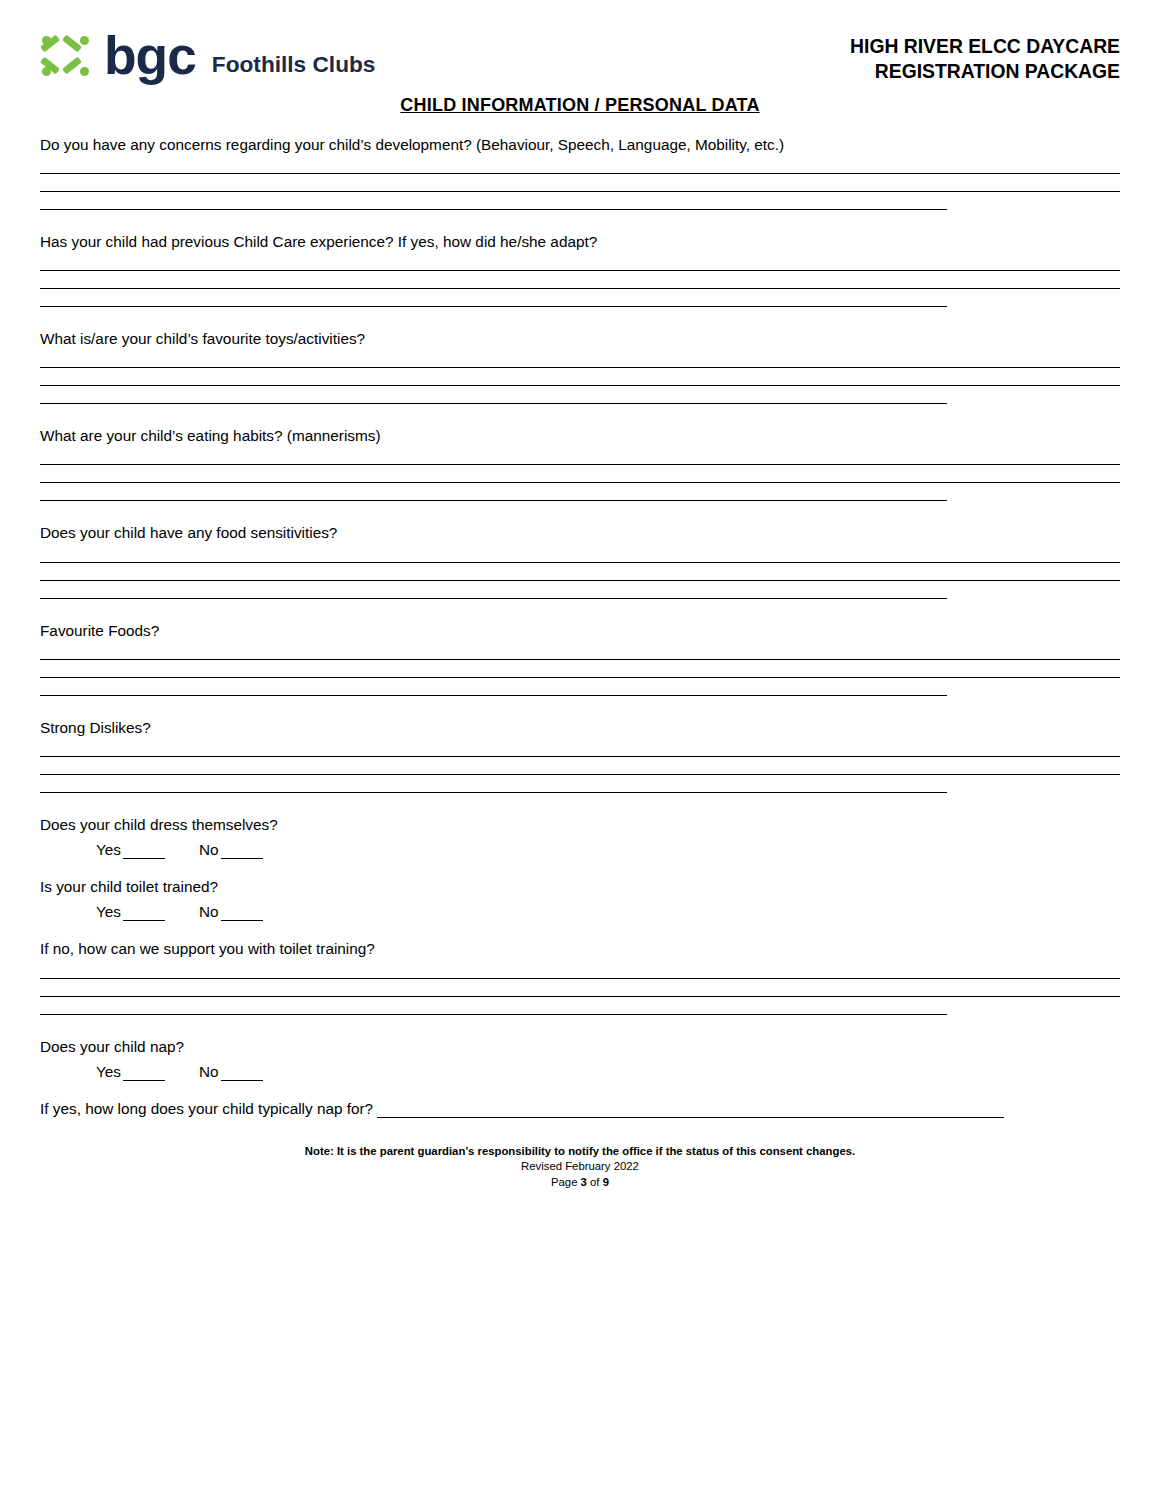bgc
Foothills Clubs
HIGH RIVER ELCC DAYCARE
REGISTRATION PACKAGE
CHILD INFORMATION / PERSONAL DATA
Do you have any concerns regarding your child’s development? (Behaviour, Speech, Language, Mobility, etc.)
Has your child had previous Child Care experience? If yes, how did he/she adapt?
What is/are your child’s favourite toys/activities?
What are your child’s eating habits? (mannerisms)
Does your child have any food sensitivities?
Favourite Foods?
Strong Dislikes?
Does your child dress themselves?
Yes No
Is your child toilet trained?
Yes No
If no, how can we support you with toilet training?
Does your child nap?
Yes No
If yes, how long does your child typically nap for?
Note: It is the parent guardian’s responsibility to notify the office if the status of this consent changes.
Revised February 2022
Page 3 of 9